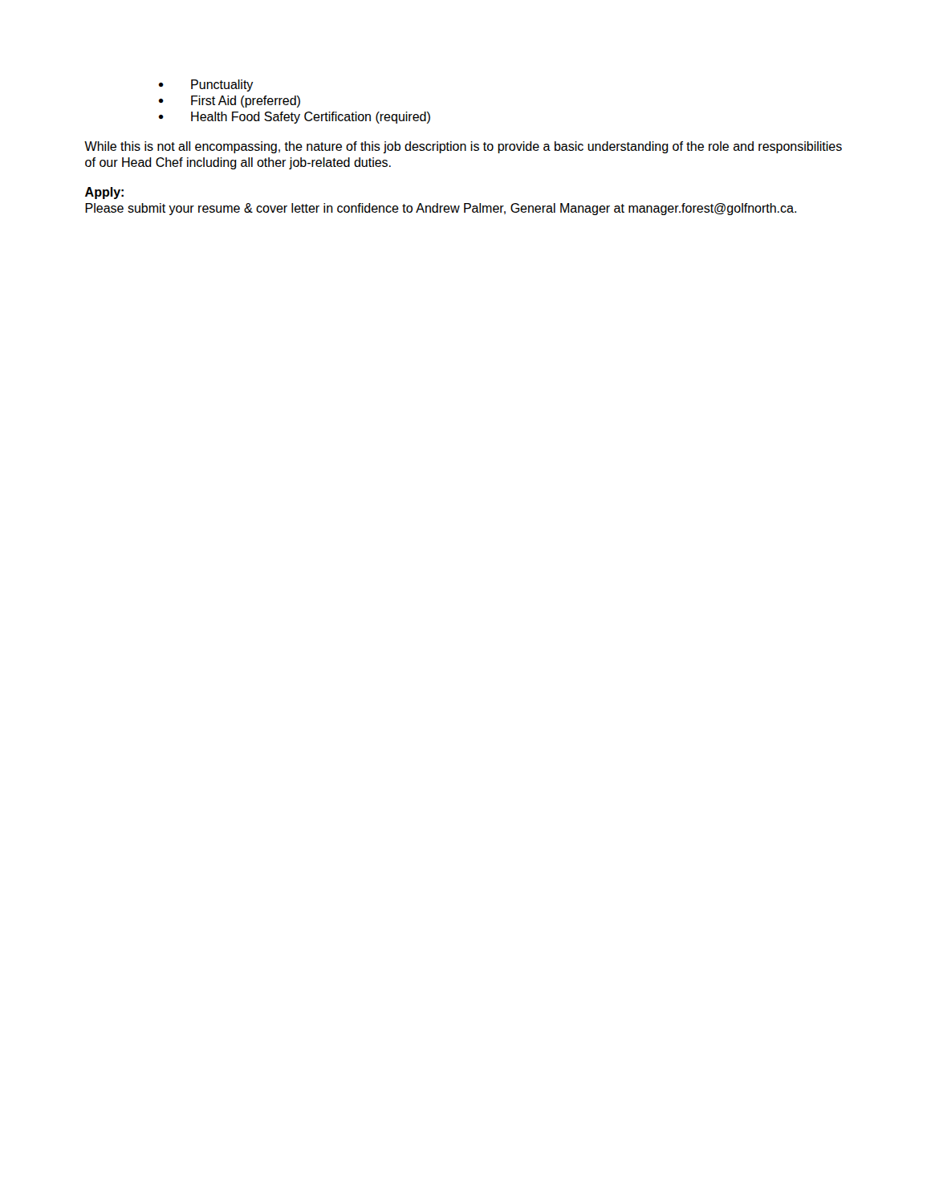Punctuality
First Aid (preferred)
Health Food Safety Certification (required)
While this is not all encompassing, the nature of this job description is to provide a basic understanding of the role and responsibilities of our Head Chef including all other job-related duties.
Apply:
Please submit your resume & cover letter in confidence to Andrew Palmer, General Manager at manager.forest@golfnorth.ca.